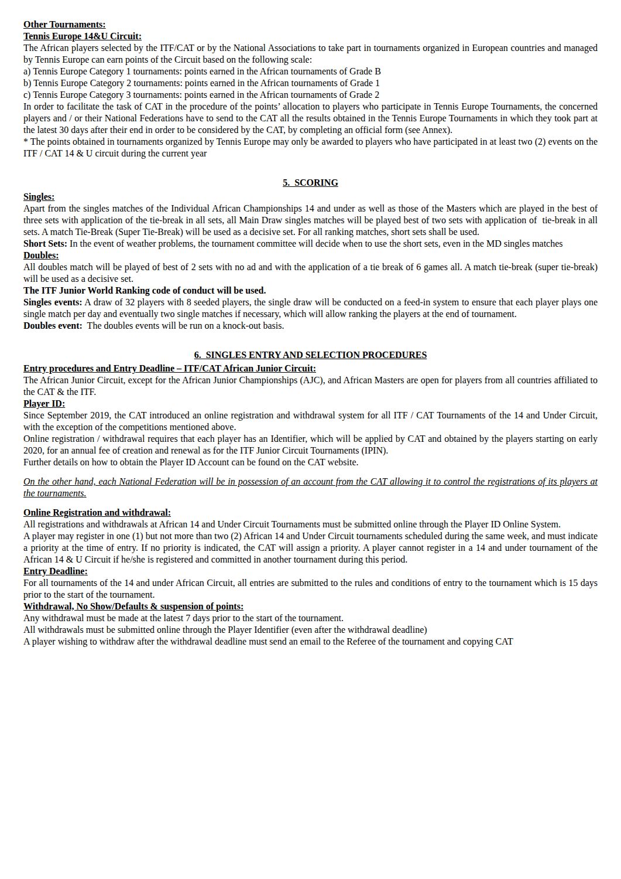Other Tournaments:
Tennis Europe 14&U Circuit:
The African players selected by the ITF/CAT or by the National Associations to take part in tournaments organized in European countries and managed by Tennis Europe can earn points of the Circuit based on the following scale:
a) Tennis Europe Category 1 tournaments: points earned in the African tournaments of Grade B
b) Tennis Europe Category 2 tournaments: points earned in the African tournaments of Grade 1
c) Tennis Europe Category 3 tournaments: points earned in the African tournaments of Grade 2
In order to facilitate the task of CAT in the procedure of the points’ allocation to players who participate in Tennis Europe Tournaments, the concerned players and / or their National Federations have to send to the CAT all the results obtained in the Tennis Europe Tournaments in which they took part at the latest 30 days after their end in order to be considered by the CAT, by completing an official form (see Annex).
* The points obtained in tournaments organized by Tennis Europe may only be awarded to players who have participated in at least two (2) events on the ITF / CAT 14 & U circuit during the current year
5. SCORING
Singles:
Apart from the singles matches of the Individual African Championships 14 and under as well as those of the Masters which are played in the best of three sets with application of the tie-break in all sets, all Main Draw singles matches will be played best of two sets with application of tie-break in all sets. A match Tie-Break (Super Tie-Break) will be used as a decisive set. For all ranking matches, short sets shall be used.
Short Sets: In the event of weather problems, the tournament committee will decide when to use the short sets, even in the MD singles matches
Doubles:
All doubles match will be played of best of 2 sets with no ad and with the application of a tie break of 6 games all. A match tie-break (super tie-break) will be used as a decisive set.
The ITF Junior World Ranking code of conduct will be used.
Singles events: A draw of 32 players with 8 seeded players, the single draw will be conducted on a feed-in system to ensure that each player plays one single match per day and eventually two single matches if necessary, which will allow ranking the players at the end of tournament.
Doubles event: The doubles events will be run on a knock-out basis.
6. SINGLES ENTRY AND SELECTION PROCEDURES
Entry procedures and Entry Deadline – ITF/CAT African Junior Circuit:
The African Junior Circuit, except for the African Junior Championships (AJC), and African Masters are open for players from all countries affiliated to the CAT & the ITF.
Player ID:
Since September 2019, the CAT introduced an online registration and withdrawal system for all ITF / CAT Tournaments of the 14 and Under Circuit, with the exception of the competitions mentioned above.
Online registration / withdrawal requires that each player has an Identifier, which will be applied by CAT and obtained by the players starting on early 2020, for an annual fee of creation and renewal as for the ITF Junior Circuit Tournaments (IPIN).
Further details on how to obtain the Player ID Account can be found on the CAT website.
On the other hand, each National Federation will be in possession of an account from the CAT allowing it to control the registrations of its players at the tournaments.
Online Registration and withdrawal:
All registrations and withdrawals at African 14 and Under Circuit Tournaments must be submitted online through the Player ID Online System.
A player may register in one (1) but not more than two (2) African 14 and Under Circuit tournaments scheduled during the same week, and must indicate a priority at the time of entry. If no priority is indicated, the CAT will assign a priority. A player cannot register in a 14 and under tournament of the African 14 & U Circuit if he/she is registered and committed in another tournament during this period.
Entry Deadline:
For all tournaments of the 14 and under African Circuit, all entries are submitted to the rules and conditions of entry to the tournament which is 15 days prior to the start of the tournament.
Withdrawal, No Show/Defaults & suspension of points:
Any withdrawal must be made at the latest 7 days prior to the start of the tournament.
All withdrawals must be submitted online through the Player Identifier (even after the withdrawal deadline)
A player wishing to withdraw after the withdrawal deadline must send an email to the Referee of the tournament and copying CAT